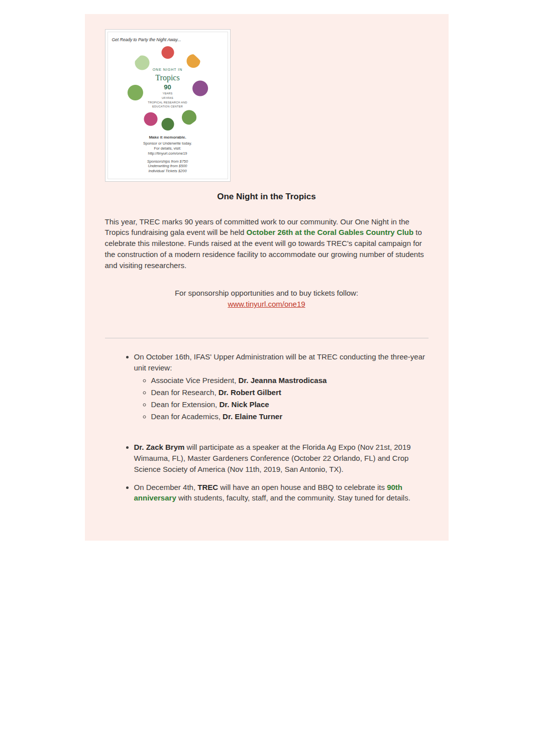Get Ready to Party the Night Away...
ONE NIGHT IN Tropics 90
YEARS
UF/IFAS
TROPICAL RESEARCH AND
EDUCATION CENTER
Make it memorable.
Sponsor or Underwrite today.
For details, visit:
http://tinyurl.com/one19
Sponsorships from $750
Underwriting from $500
Individual Tickets $200
One Night in the Tropics
This year, TREC marks 90 years of committed work to our community. Our One Night in the Tropics fundraising gala event will be held October 26th at the Coral Gables Country Club to celebrate this milestone. Funds raised at the event will go towards TREC's capital campaign for the construction of a modern residence facility to accommodate our growing number of students and visiting researchers.
For sponsorship opportunities and to buy tickets follow:
www.tinyurl.com/one19
On October 16th, IFAS' Upper Administration will be at TREC conducting the three-year unit review:
Associate Vice President, Dr. Jeanna Mastrodicasa
Dean for Research, Dr. Robert Gilbert
Dean for Extension, Dr. Nick Place
Dean for Academics, Dr. Elaine Turner
Dr. Zack Brym will participate as a speaker at the Florida Ag Expo (Nov 21st, 2019 Wimauma, FL), Master Gardeners Conference (October 22 Orlando, FL) and Crop Science Society of America (Nov 11th, 2019, San Antonio, TX).
On December 4th, TREC will have an open house and BBQ to celebrate its 90th anniversary with students, faculty, staff, and the community. Stay tuned for details.